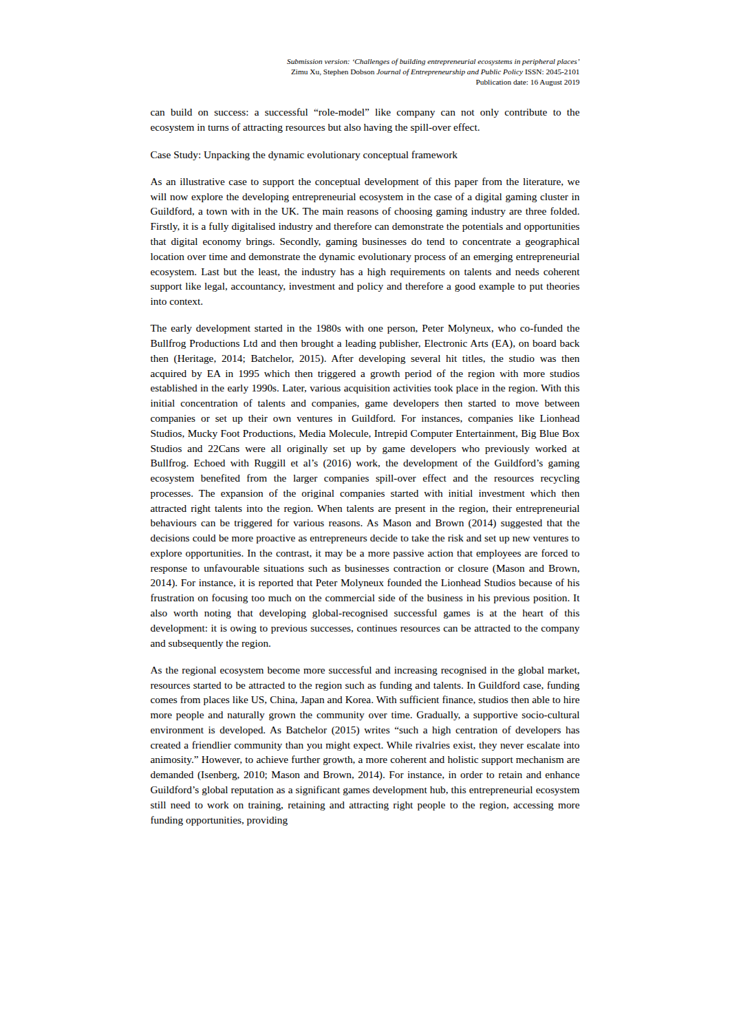Submission version: ‘Challenges of building entrepreneurial ecosystems in peripheral places’
Zimu Xu, Stephen Dobson Journal of Entrepreneurship and Public Policy ISSN: 2045-2101
Publication date: 16 August 2019
can build on success: a successful “role-model” like company can not only contribute to the ecosystem in turns of attracting resources but also having the spill-over effect.
Case Study: Unpacking the dynamic evolutionary conceptual framework
As an illustrative case to support the conceptual development of this paper from the literature, we will now explore the developing entrepreneurial ecosystem in the case of a digital gaming cluster in Guildford, a town with in the UK. The main reasons of choosing gaming industry are three folded. Firstly, it is a fully digitalised industry and therefore can demonstrate the potentials and opportunities that digital economy brings. Secondly, gaming businesses do tend to concentrate a geographical location over time and demonstrate the dynamic evolutionary process of an emerging entrepreneurial ecosystem. Last but the least, the industry has a high requirements on talents and needs coherent support like legal, accountancy, investment and policy and therefore a good example to put theories into context.
The early development started in the 1980s with one person, Peter Molyneux, who co-funded the Bullfrog Productions Ltd and then brought a leading publisher, Electronic Arts (EA), on board back then (Heritage, 2014; Batchelor, 2015). After developing several hit titles, the studio was then acquired by EA in 1995 which then triggered a growth period of the region with more studios established in the early 1990s. Later, various acquisition activities took place in the region. With this initial concentration of talents and companies, game developers then started to move between companies or set up their own ventures in Guildford. For instances, companies like Lionhead Studios, Mucky Foot Productions, Media Molecule, Intrepid Computer Entertainment, Big Blue Box Studios and 22Cans were all originally set up by game developers who previously worked at Bullfrog. Echoed with Ruggill et al’s (2016) work, the development of the Guildford’s gaming ecosystem benefited from the larger companies spill-over effect and the resources recycling processes. The expansion of the original companies started with initial investment which then attracted right talents into the region. When talents are present in the region, their entrepreneurial behaviours can be triggered for various reasons. As Mason and Brown (2014) suggested that the decisions could be more proactive as entrepreneurs decide to take the risk and set up new ventures to explore opportunities. In the contrast, it may be a more passive action that employees are forced to response to unfavourable situations such as businesses contraction or closure (Mason and Brown, 2014). For instance, it is reported that Peter Molyneux founded the Lionhead Studios because of his frustration on focusing too much on the commercial side of the business in his previous position. It also worth noting that developing global-recognised successful games is at the heart of this development: it is owing to previous successes, continues resources can be attracted to the company and subsequently the region.
As the regional ecosystem become more successful and increasing recognised in the global market, resources started to be attracted to the region such as funding and talents. In Guildford case, funding comes from places like US, China, Japan and Korea. With sufficient finance, studios then able to hire more people and naturally grown the community over time. Gradually, a supportive socio-cultural environment is developed. As Batchelor (2015) writes “such a high centration of developers has created a friendlier community than you might expect. While rivalries exist, they never escalate into animosity.” However, to achieve further growth, a more coherent and holistic support mechanism are demanded (Isenberg, 2010; Mason and Brown, 2014). For instance, in order to retain and enhance Guildford’s global reputation as a significant games development hub, this entrepreneurial ecosystem still need to work on training, retaining and attracting right people to the region, accessing more funding opportunities, providing